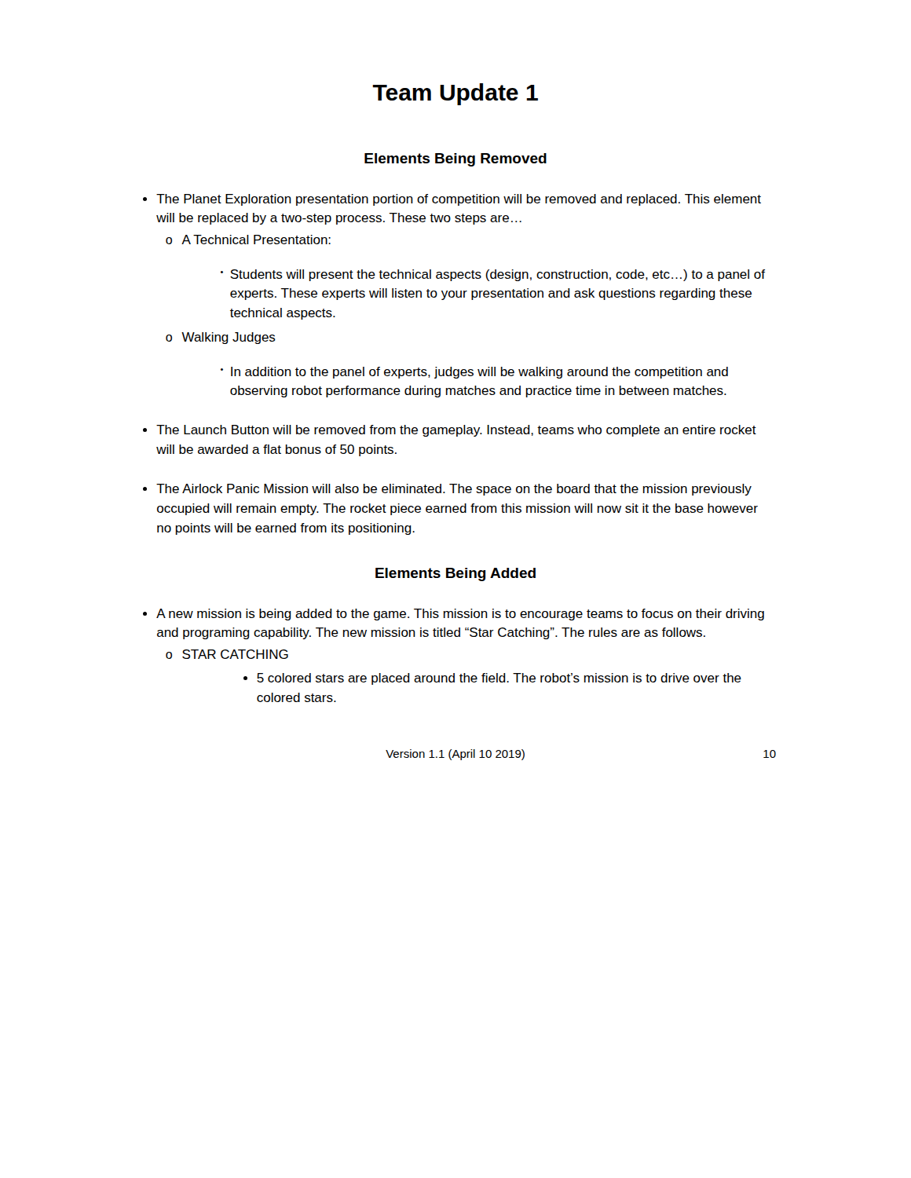Team Update 1
Elements Being Removed
The Planet Exploration presentation portion of competition will be removed and replaced. This element will be replaced by a two-step process. These two steps are…
A Technical Presentation:
Students will present the technical aspects (design, construction, code, etc…) to a panel of experts. These experts will listen to your presentation and ask questions regarding these technical aspects.
Walking Judges
In addition to the panel of experts, judges will be walking around the competition and observing robot performance during matches and practice time in between matches.
The Launch Button will be removed from the gameplay. Instead, teams who complete an entire rocket will be awarded a flat bonus of 50 points.
The Airlock Panic Mission will also be eliminated. The space on the board that the mission previously occupied will remain empty. The rocket piece earned from this mission will now sit it the base however no points will be earned from its positioning.
Elements Being Added
A new mission is being added to the game. This mission is to encourage teams to focus on their driving and programing capability. The new mission is titled “Star Catching”. The rules are as follows.
STAR CATCHING
5 colored stars are placed around the field. The robot’s mission is to drive over the colored stars.
Version 1.1 (April 10 2019) 10